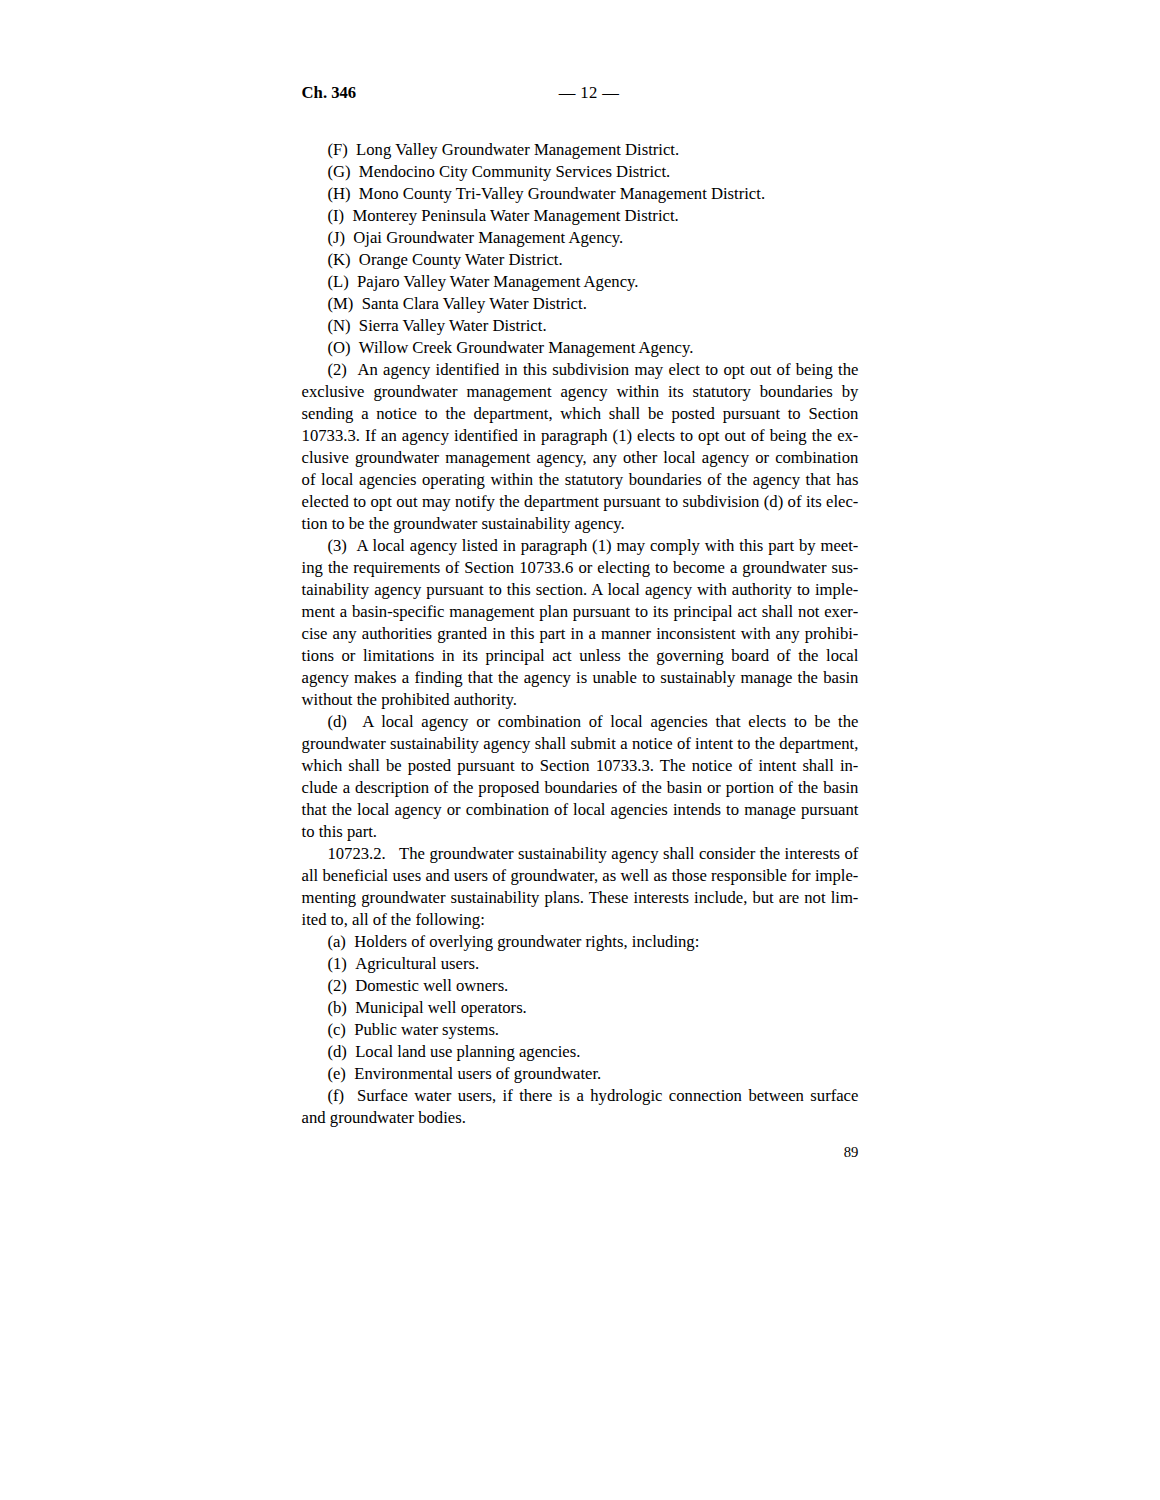Ch. 346 — 12 —
(F) Long Valley Groundwater Management District.
(G) Mendocino City Community Services District.
(H) Mono County Tri-Valley Groundwater Management District.
(I) Monterey Peninsula Water Management District.
(J) Ojai Groundwater Management Agency.
(K) Orange County Water District.
(L) Pajaro Valley Water Management Agency.
(M) Santa Clara Valley Water District.
(N) Sierra Valley Water District.
(O) Willow Creek Groundwater Management Agency.
(2) An agency identified in this subdivision may elect to opt out of being the exclusive groundwater management agency within its statutory boundaries by sending a notice to the department, which shall be posted pursuant to Section 10733.3. If an agency identified in paragraph (1) elects to opt out of being the exclusive groundwater management agency, any other local agency or combination of local agencies operating within the statutory boundaries of the agency that has elected to opt out may notify the department pursuant to subdivision (d) of its election to be the groundwater sustainability agency.
(3) A local agency listed in paragraph (1) may comply with this part by meeting the requirements of Section 10733.6 or electing to become a groundwater sustainability agency pursuant to this section. A local agency with authority to implement a basin-specific management plan pursuant to its principal act shall not exercise any authorities granted in this part in a manner inconsistent with any prohibitions or limitations in its principal act unless the governing board of the local agency makes a finding that the agency is unable to sustainably manage the basin without the prohibited authority.
(d) A local agency or combination of local agencies that elects to be the groundwater sustainability agency shall submit a notice of intent to the department, which shall be posted pursuant to Section 10733.3. The notice of intent shall include a description of the proposed boundaries of the basin or portion of the basin that the local agency or combination of local agencies intends to manage pursuant to this part.
10723.2. The groundwater sustainability agency shall consider the interests of all beneficial uses and users of groundwater, as well as those responsible for implementing groundwater sustainability plans. These interests include, but are not limited to, all of the following:
(a) Holders of overlying groundwater rights, including:
(1) Agricultural users.
(2) Domestic well owners.
(b) Municipal well operators.
(c) Public water systems.
(d) Local land use planning agencies.
(e) Environmental users of groundwater.
(f) Surface water users, if there is a hydrologic connection between surface and groundwater bodies.
89